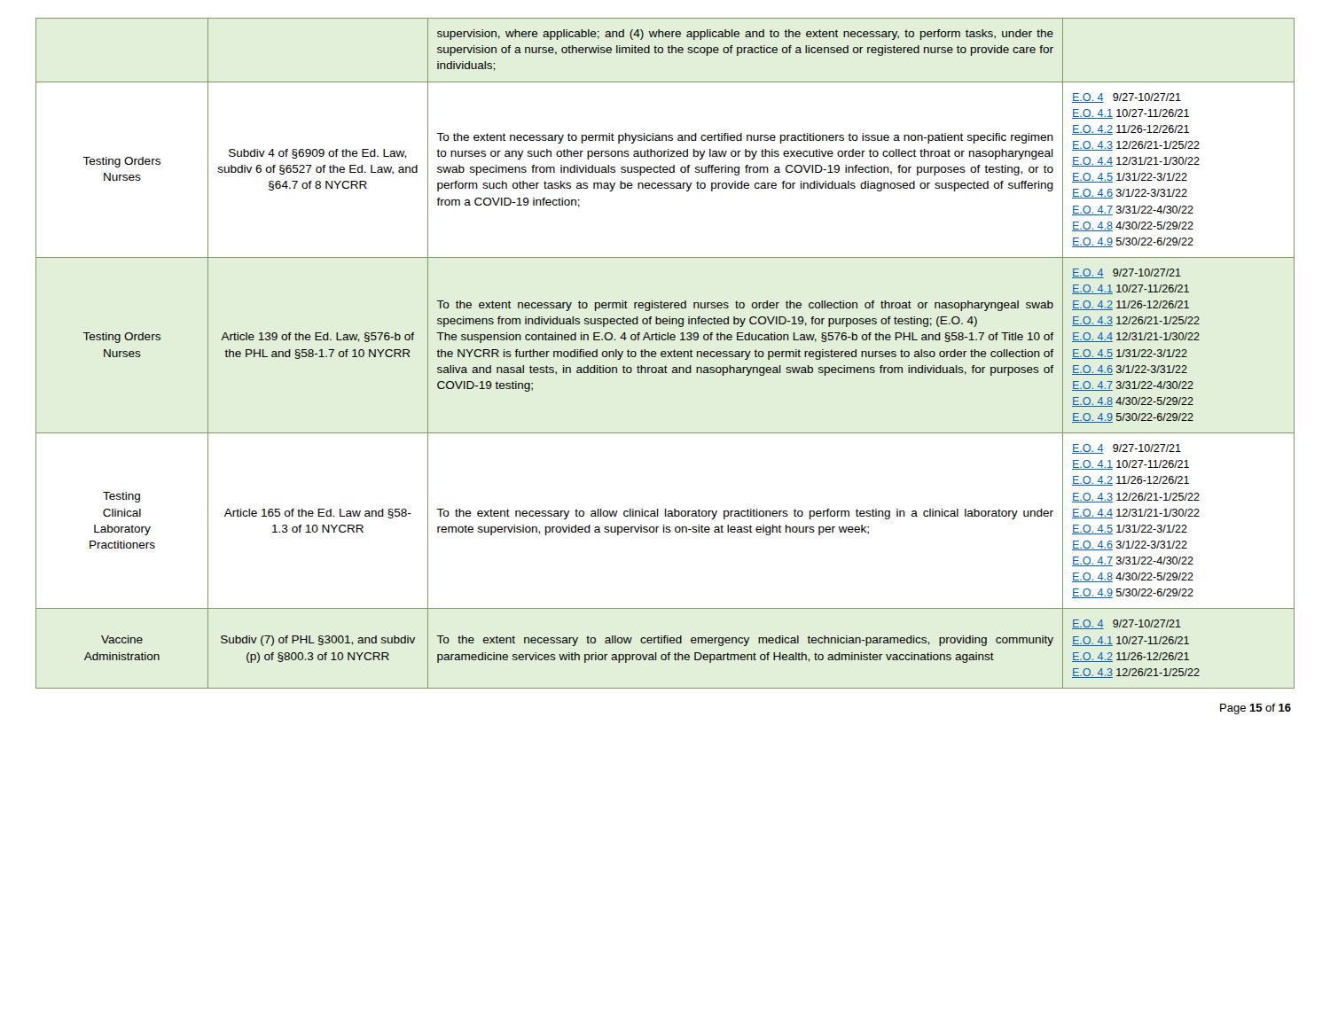| | | supervision, where applicable; and (4) where applicable and to the extent necessary, to perform tasks, under the supervision of a nurse, otherwise limited to the scope of practice of a licensed or registered nurse to provide care for individuals; | |
| Testing Orders Nurses | Subdiv 4 of §6909 of the Ed. Law, subdiv 6 of §6527 of the Ed. Law, and §64.7 of 8 NYCRR | To the extent necessary to permit physicians and certified nurse practitioners to issue a non-patient specific regimen to nurses or any such other persons authorized by law or by this executive order to collect throat or nasopharyngeal swab specimens from individuals suspected of suffering from a COVID-19 infection, for purposes of testing, or to perform such other tasks as may be necessary to provide care for individuals diagnosed or suspected of suffering from a COVID-19 infection; | E.O. 4 9/27-10/27/21 E.O. 4.1 10/27-11/26/21 E.O. 4.2 11/26-12/26/21 E.O. 4.3 12/26/21-1/25/22 E.O. 4.4 12/31/21-1/30/22 E.O. 4.5 1/31/22-3/1/22 E.O. 4.6 3/1/22-3/31/22 E.O. 4.7 3/31/22-4/30/22 E.O. 4.8 4/30/22-5/29/22 E.O. 4.9 5/30/22-6/29/22 |
| Testing Orders Nurses | Article 139 of the Ed. Law, §576-b of the PHL and §58-1.7 of 10 NYCRR | To the extent necessary to permit registered nurses to order the collection of throat or nasopharyngeal swab specimens from individuals suspected of being infected by COVID-19, for purposes of testing; (E.O. 4) The suspension contained in E.O. 4 of Article 139 of the Education Law, §576-b of the PHL and §58-1.7 of Title 10 of the NYCRR is further modified only to the extent necessary to permit registered nurses to also order the collection of saliva and nasal tests, in addition to throat and nasopharyngeal swab specimens from individuals, for purposes of COVID-19 testing; | E.O. 4 9/27-10/27/21 E.O. 4.1 10/27-11/26/21 E.O. 4.2 11/26-12/26/21 E.O. 4.3 12/26/21-1/25/22 E.O. 4.4 12/31/21-1/30/22 E.O. 4.5 1/31/22-3/1/22 E.O. 4.6 3/1/22-3/31/22 E.O. 4.7 3/31/22-4/30/22 E.O. 4.8 4/30/22-5/29/22 E.O. 4.9 5/30/22-6/29/22 |
| Testing Clinical Laboratory Practitioners | Article 165 of the Ed. Law and §58-1.3 of 10 NYCRR | To the extent necessary to allow clinical laboratory practitioners to perform testing in a clinical laboratory under remote supervision, provided a supervisor is on-site at least eight hours per week; | E.O. 4 9/27-10/27/21 E.O. 4.1 10/27-11/26/21 E.O. 4.2 11/26-12/26/21 E.O. 4.3 12/26/21-1/25/22 E.O. 4.4 12/31/21-1/30/22 E.O. 4.5 1/31/22-3/1/22 E.O. 4.6 3/1/22-3/31/22 E.O. 4.7 3/31/22-4/30/22 E.O. 4.8 4/30/22-5/29/22 E.O. 4.9 5/30/22-6/29/22 |
| Vaccine Administration | Subdiv (7) of PHL §3001, and subdiv (p) of §800.3 of 10 NYCRR | To the extent necessary to allow certified emergency medical technician-paramedics, providing community paramedicine services with prior approval of the Department of Health, to administer vaccinations against | E.O. 4 9/27-10/27/21 E.O. 4.1 10/27-11/26/21 E.O. 4.2 11/26-12/26/21 E.O. 4.3 12/26/21-1/25/22 |
Page 15 of 16